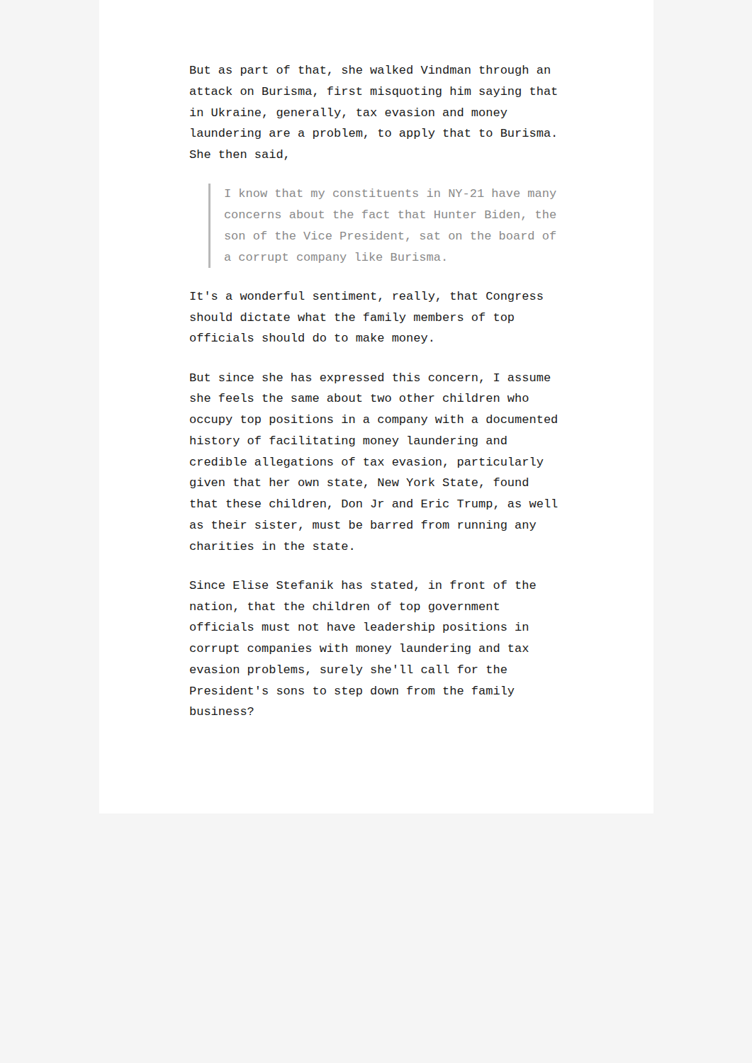But as part of that, she walked Vindman through an attack on Burisma, first misquoting him saying that in Ukraine, generally, tax evasion and money laundering are a problem, to apply that to Burisma. She then said,
I know that my constituents in NY-21 have many concerns about the fact that Hunter Biden, the son of the Vice President, sat on the board of a corrupt company like Burisma.
It's a wonderful sentiment, really, that Congress should dictate what the family members of top officials should do to make money.
But since she has expressed this concern, I assume she feels the same about two other children who occupy top positions in a company with a documented history of facilitating money laundering and credible allegations of tax evasion, particularly given that her own state, New York State, found that these children, Don Jr and Eric Trump, as well as their sister, must be barred from running any charities in the state.
Since Elise Stefanik has stated, in front of the nation, that the children of top government officials must not have leadership positions in corrupt companies with money laundering and tax evasion problems, surely she'll call for the President's sons to step down from the family business?